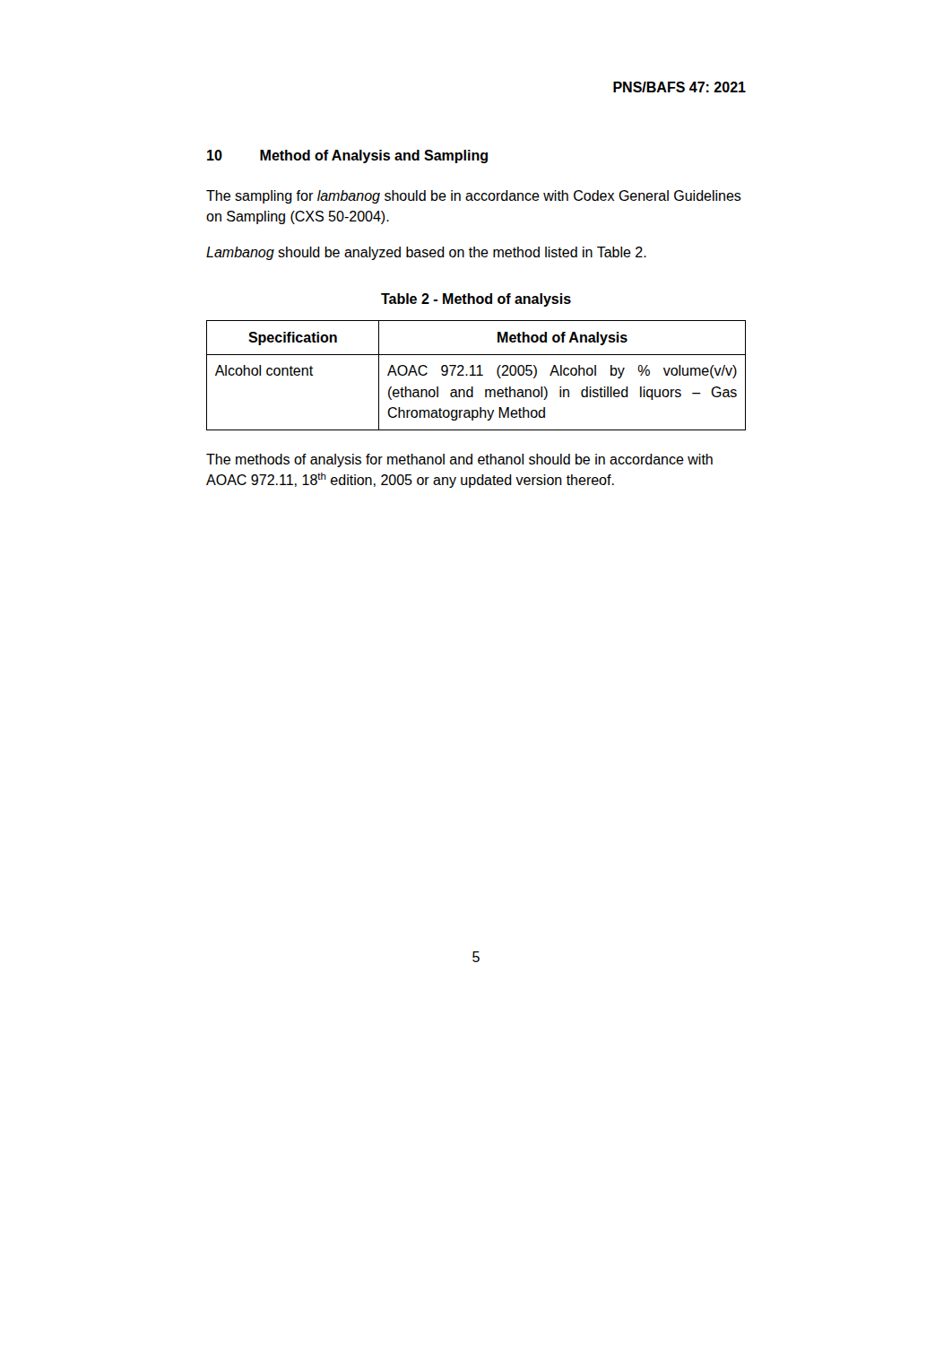PNS/BAFS 47: 2021
10 Method of Analysis and Sampling
The sampling for lambanog should be in accordance with Codex General Guidelines on Sampling (CXS 50-2004).
Lambanog should be analyzed based on the method listed in Table 2.
Table 2 - Method of analysis
| Specification | Method of Analysis |
| --- | --- |
| Alcohol content | AOAC 972.11 (2005) Alcohol by % volume(v/v) (ethanol and methanol) in distilled liquors – Gas Chromatography Method |
The methods of analysis for methanol and ethanol should be in accordance with AOAC 972.11, 18th edition, 2005 or any updated version thereof.
5